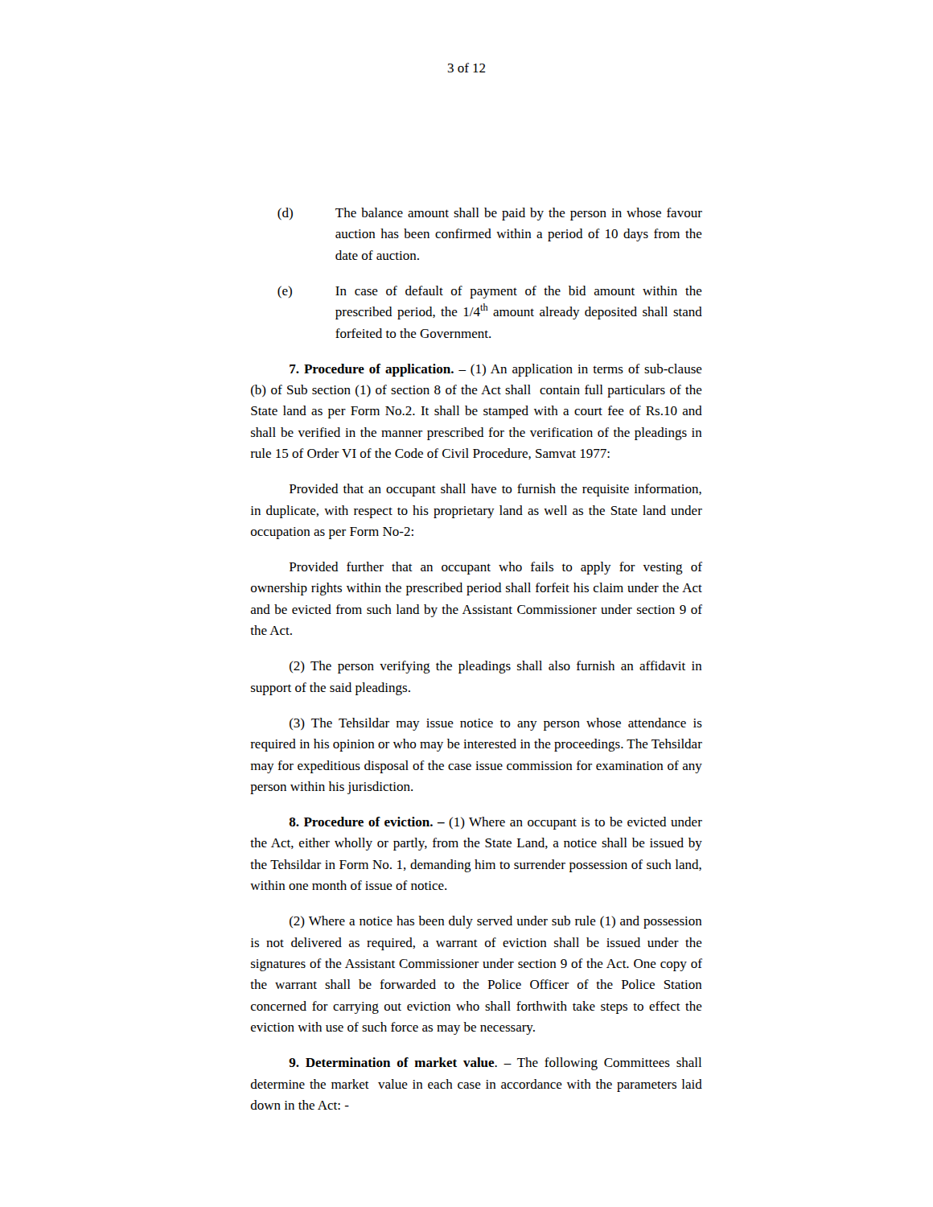3 of 12
(d)
The balance amount shall be paid by the person in whose favour auction has been confirmed within a period of 10 days from the date of auction.
(e)
In case of default of payment of the bid amount within the prescribed period, the 1/4th amount already deposited shall stand forfeited to the Government.
7. Procedure of application. – (1) An application in terms of sub-clause (b) of Sub section (1) of section 8 of the Act shall contain full particulars of the State land as per Form No.2. It shall be stamped with a court fee of Rs.10 and shall be verified in the manner prescribed for the verification of the pleadings in rule 15 of Order VI of the Code of Civil Procedure, Samvat 1977:
Provided that an occupant shall have to furnish the requisite information, in duplicate, with respect to his proprietary land as well as the State land under occupation as per Form No-2:
Provided further that an occupant who fails to apply for vesting of ownership rights within the prescribed period shall forfeit his claim under the Act and be evicted from such land by the Assistant Commissioner under section 9 of the Act.
(2) The person verifying the pleadings shall also furnish an affidavit in support of the said pleadings.
(3) The Tehsildar may issue notice to any person whose attendance is required in his opinion or who may be interested in the proceedings. The Tehsildar may for expeditious disposal of the case issue commission for examination of any person within his jurisdiction.
8. Procedure of eviction. – (1) Where an occupant is to be evicted under the Act, either wholly or partly, from the State Land, a notice shall be issued by the Tehsildar in Form No. 1, demanding him to surrender possession of such land, within one month of issue of notice.
(2) Where a notice has been duly served under sub rule (1) and possession is not delivered as required, a warrant of eviction shall be issued under the signatures of the Assistant Commissioner under section 9 of the Act. One copy of the warrant shall be forwarded to the Police Officer of the Police Station concerned for carrying out eviction who shall forthwith take steps to effect the eviction with use of such force as may be necessary.
9. Determination of market value. – The following Committees shall determine the market value in each case in accordance with the parameters laid down in the Act: -